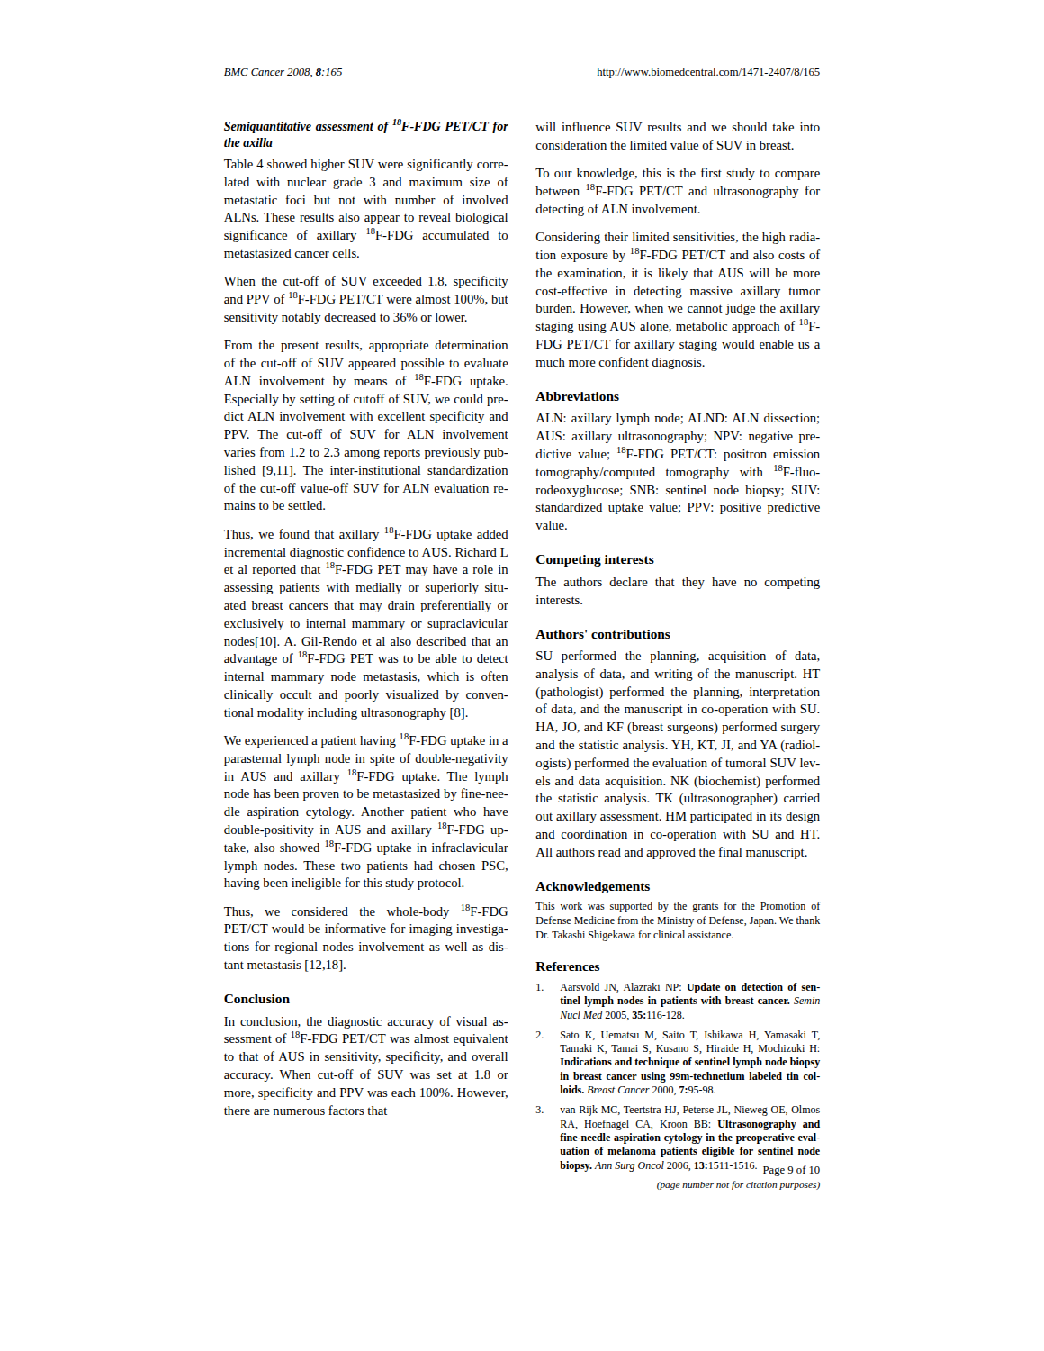BMC Cancer 2008, 8:165
http://www.biomedcentral.com/1471-2407/8/165
Semiquantitative assessment of 18F-FDG PET/CT for the axilla
Table 4 showed higher SUV were significantly correlated with nuclear grade 3 and maximum size of metastatic foci but not with number of involved ALNs. These results also appear to reveal biological significance of axillary 18F-FDG accumulated to metastasized cancer cells.
When the cut-off of SUV exceeded 1.8, specificity and PPV of 18F-FDG PET/CT were almost 100%, but sensitivity notably decreased to 36% or lower.
From the present results, appropriate determination of the cut-off of SUV appeared possible to evaluate ALN involvement by means of 18F-FDG uptake. Especially by setting of cutoff of SUV, we could predict ALN involvement with excellent specificity and PPV. The cut-off of SUV for ALN involvement varies from 1.2 to 2.3 among reports previously published [9,11]. The inter-institutional standardization of the cut-off value-off SUV for ALN evaluation remains to be settled.
Thus, we found that axillary 18F-FDG uptake added incremental diagnostic confidence to AUS. Richard L et al reported that 18F-FDG PET may have a role in assessing patients with medially or superiorly situated breast cancers that may drain preferentially or exclusively to internal mammary or supraclavicular nodes[10]. A. Gil-Rendo et al also described that an advantage of 18F-FDG PET was to be able to detect internal mammary node metastasis, which is often clinically occult and poorly visualized by conventional modality including ultrasonography [8].
We experienced a patient having 18F-FDG uptake in a parasternal lymph node in spite of double-negativity in AUS and axillary 18F-FDG uptake. The lymph node has been proven to be metastasized by fine-needle aspiration cytology. Another patient who have double-positivity in AUS and axillary 18F-FDG uptake, also showed 18F-FDG uptake in infraclavicular lymph nodes. These two patients had chosen PSC, having been ineligible for this study protocol.
Thus, we considered the whole-body 18F-FDG PET/CT would be informative for imaging investigations for regional nodes involvement as well as distant metastasis [12,18].
Conclusion
In conclusion, the diagnostic accuracy of visual assessment of 18F-FDG PET/CT was almost equivalent to that of AUS in sensitivity, specificity, and overall accuracy. When cut-off of SUV was set at 1.8 or more, specificity and PPV was each 100%. However, there are numerous factors that
will influence SUV results and we should take into consideration the limited value of SUV in breast.
To our knowledge, this is the first study to compare between 18F-FDG PET/CT and ultrasonography for detecting of ALN involvement.
Considering their limited sensitivities, the high radiation exposure by 18F-FDG PET/CT and also costs of the examination, it is likely that AUS will be more cost-effective in detecting massive axillary tumor burden. However, when we cannot judge the axillary staging using AUS alone, metabolic approach of 18F-FDG PET/CT for axillary staging would enable us a much more confident diagnosis.
Abbreviations
ALN: axillary lymph node; ALND: ALN dissection; AUS: axillary ultrasonography; NPV: negative predictive value; 18F-FDG PET/CT: positron emission tomography/computed tomography with 18F-fluorodeoxyglucose; SNB: sentinel node biopsy; SUV: standardized uptake value; PPV: positive predictive value.
Competing interests
The authors declare that they have no competing interests.
Authors' contributions
SU performed the planning, acquisition of data, analysis of data, and writing of the manuscript. HT (pathologist) performed the planning, interpretation of data, and the manuscript in co-operation with SU. HA, JO, and KF (breast surgeons) performed surgery and the statistic analysis. YH, KT, JI, and YA (radiologists) performed the evaluation of tumoral SUV levels and data acquisition. NK (biochemist) performed the statistic analysis. TK (ultrasonographer) carried out axillary assessment. HM participated in its design and coordination in co-operation with SU and HT. All authors read and approved the final manuscript.
Acknowledgements
This work was supported by the grants for the Promotion of Defense Medicine from the Ministry of Defense, Japan. We thank Dr. Takashi Shigekawa for clinical assistance.
References
Aarsvold JN, Alazraki NP: Update on detection of sentinel lymph nodes in patients with breast cancer. Semin Nucl Med 2005, 35: 116-128.
Sato K, Uematsu M, Saito T, Ishikawa H, Yamasaki T, Tamaki K, Tamai S, Kusano S, Hiraide H, Mochizuki H: Indications and technique of sentinel lymph node biopsy in breast cancer using 99m-technetium labeled tin colloids. Breast Cancer 2000, 7: 95-98.
van Rijk MC, Teertstra HJ, Peterse JL, Nieweg OE, Olmos RA, Hoefnagel CA, Kroon BB: Ultrasonography and fine-needle aspiration cytology in the preoperative evaluation of melanoma patients eligible for sentinel node biopsy. Ann Surg Oncol 2006, 13: 1511-1516.
Page 9 of 10
(page number not for citation purposes)